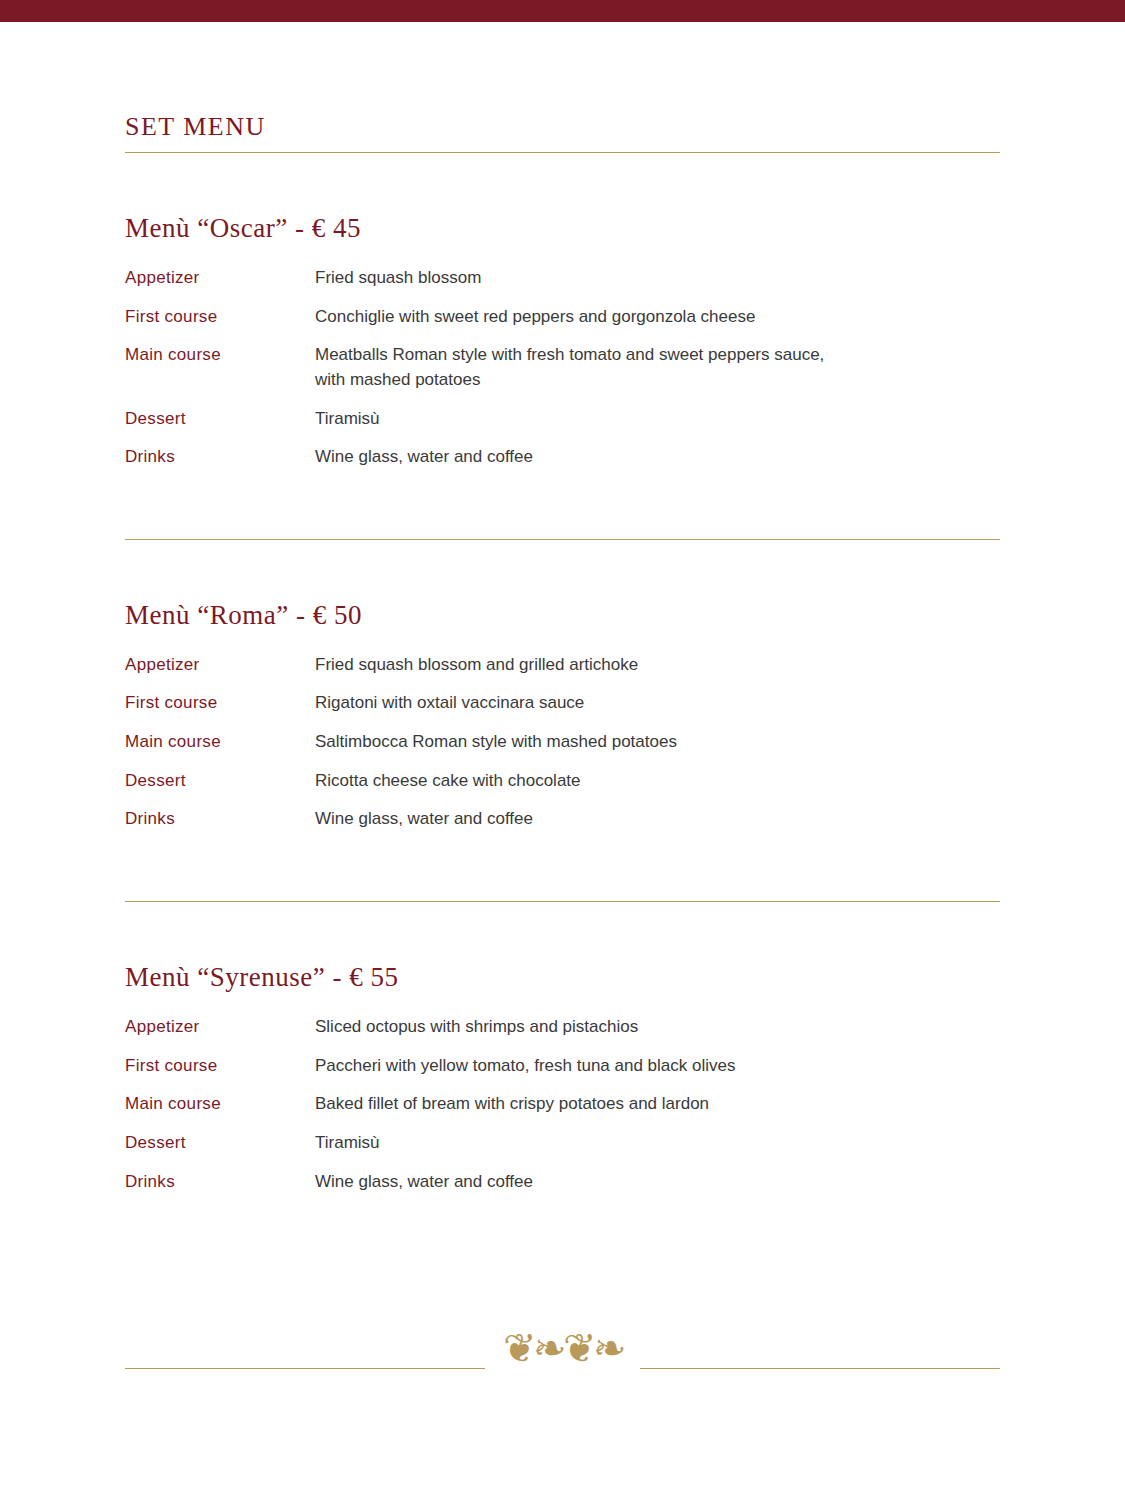Set Menu
Menù “Oscar” - € 45
| Appetizer | Fried squash blossom |
| First course | Conchiglie with sweet red peppers and gorgonzola cheese |
| Main course | Meatballs Roman style with fresh tomato and sweet peppers sauce, with mashed potatoes |
| Dessert | Tiramisù |
| Drinks | Wine glass, water and coffee |
Menù “Roma” - € 50
| Appetizer | Fried squash blossom and grilled artichoke |
| First course | Rigatoni with oxtail vaccinara sauce |
| Main course | Saltimbocca Roman style with mashed potatoes |
| Dessert | Ricotta cheese cake with chocolate |
| Drinks | Wine glass, water and coffee |
Menù “Syrenuse” - € 55
| Appetizer | Sliced octopus with shrimps and pistachios |
| First course | Paccheri with yellow tomato, fresh tuna and black olives |
| Main course | Baked fillet of bream with crispy potatoes and lardon |
| Dessert | Tiramisù |
| Drinks | Wine glass, water and coffee |
❦❧❦❧